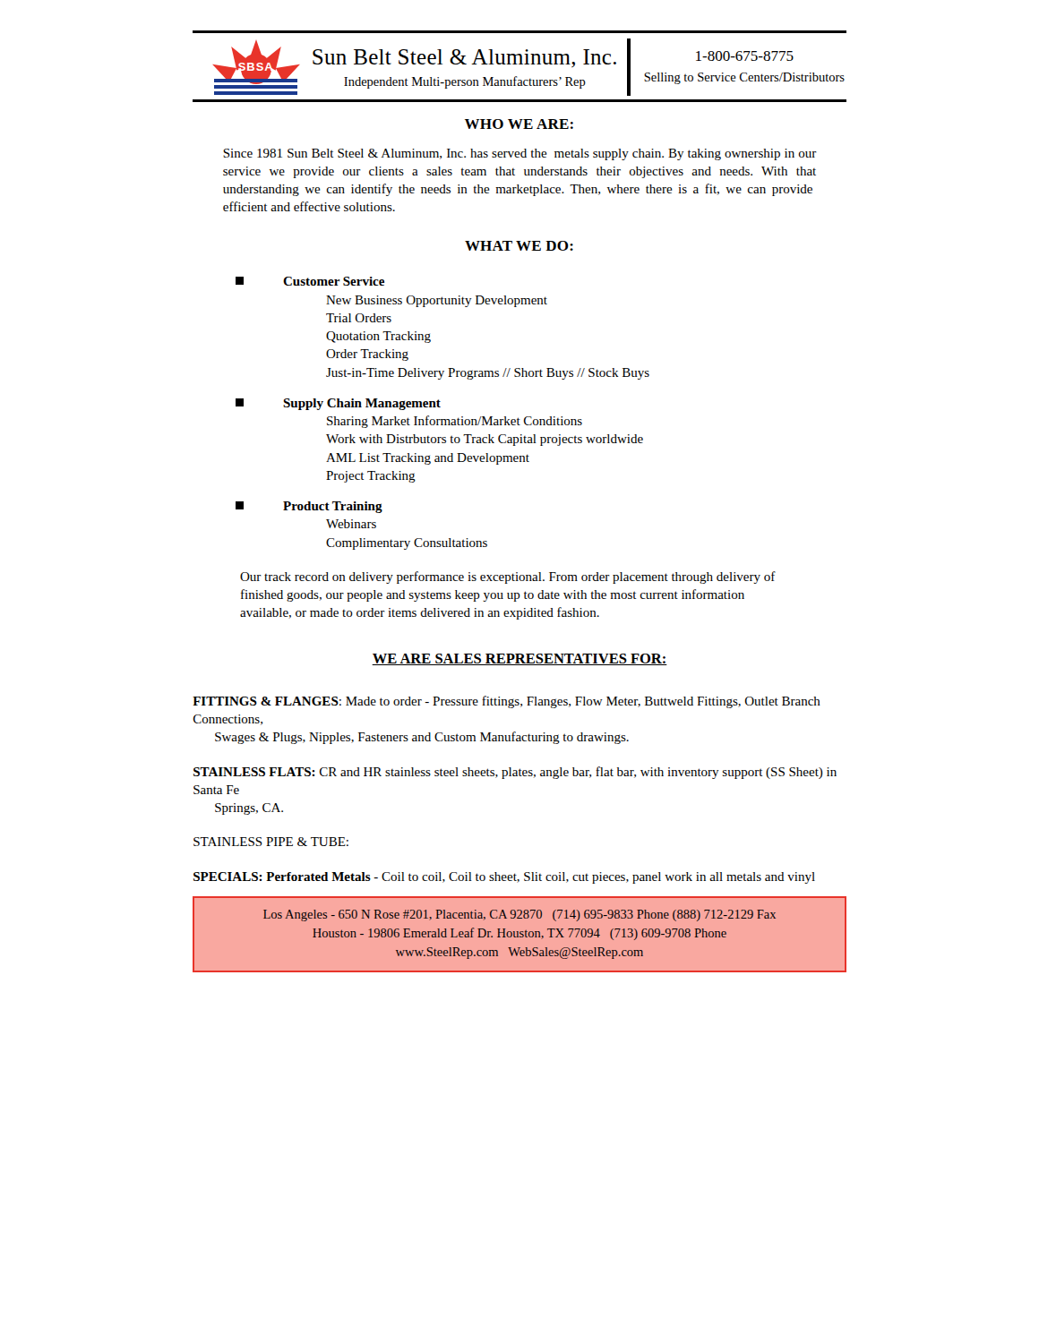| SBSA | Sun Belt Steel & Aluminum, Inc. Independent Multi-person Manufacturers’ Rep | 1-800-675-8775 Selling to Service Centers/Distributors |
WHO WE ARE:
Since 1981 Sun Belt Steel & Aluminum, Inc. has served the metals supply chain. By taking ownership in our service we provide our clients a sales team that understands their objectives and needs. With that understanding we can identify the needs in the marketplace. Then, where there is a fit, we can provide efficient and effective solutions.
WHAT WE DO:
Customer Service
New Business Opportunity Development
Trial Orders
Quotation Tracking
Order Tracking
Just-in-Time Delivery Programs // Short Buys // Stock Buys
Supply Chain Management
Sharing Market Information/Market Conditions
Work with Distrbutors to Track Capital projects worldwide
AML List Tracking and Development
Project Tracking
Product Training
Webinars
Complimentary Consultations
Our track record on delivery performance is exceptional. From order placement through delivery of finished goods, our people and systems keep you up to date with the most current information available, or made to order items delivered in an expidited fashion.
WE ARE SALES REPRESENTATIVES FOR:
FITTINGS & FLANGES: Made to order - Pressure fittings, Flanges, Flow Meter, Buttweld Fittings, Outlet Branch Connections, Swages & Plugs, Nipples, Fasteners and Custom Manufacturing to drawings.
STAINLESS FLATS: CR and HR stainless steel sheets, plates, angle bar, flat bar, with inventory support (SS Sheet) in Santa Fe Springs, CA.
STAINLESS PIPE & TUBE:
SPECIALS: Perforated Metals - Coil to coil, Coil to sheet, Slit coil, cut pieces, panel work in all metals and vinyl
CARBON FLATS - JDM Steel people are proactive in solving customer problems with material availability. Scheduled releases and JIT programs are routine for us, and customers appreciate how we step in with quick turnaround when another supplier let
Los Angeles - 650 N Rose #201, Placentia, CA 92870 (714) 695-9833 Phone (888) 712-2129 Fax
Houston - 19806 Emerald Leaf Dr. Houston, TX 77094 (713) 609-9708 Phone
www.SteelRep.com WebSales@SteelRep.com